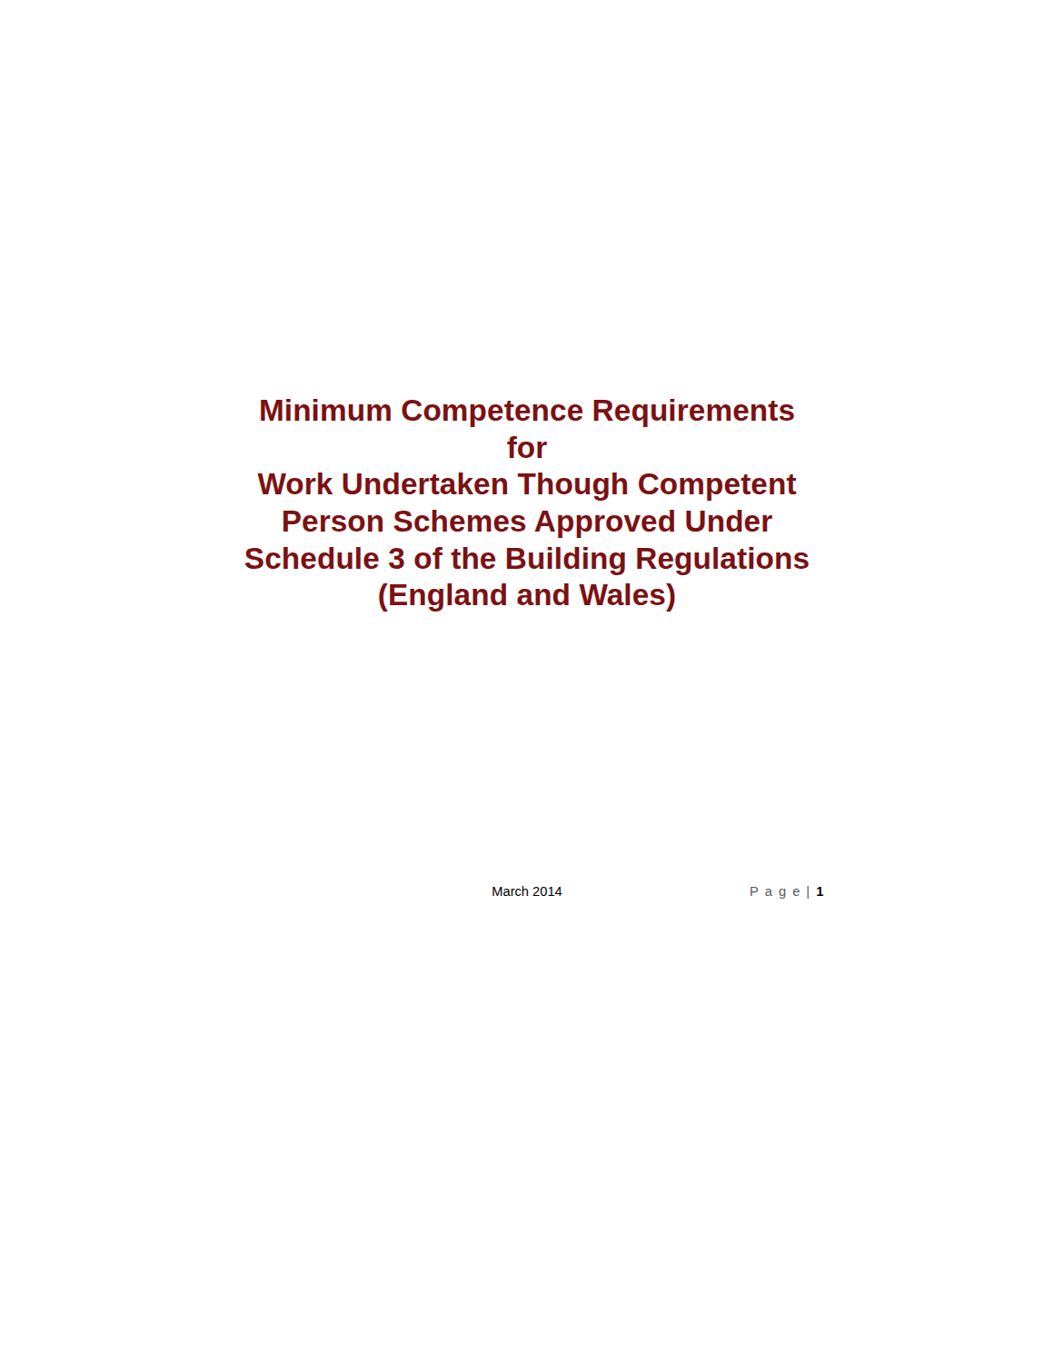Minimum Competence Requirements
for
Work Undertaken Though Competent Person Schemes Approved Under Schedule 3 of the Building Regulations (England and Wales)
March 2014 P a g e | 1